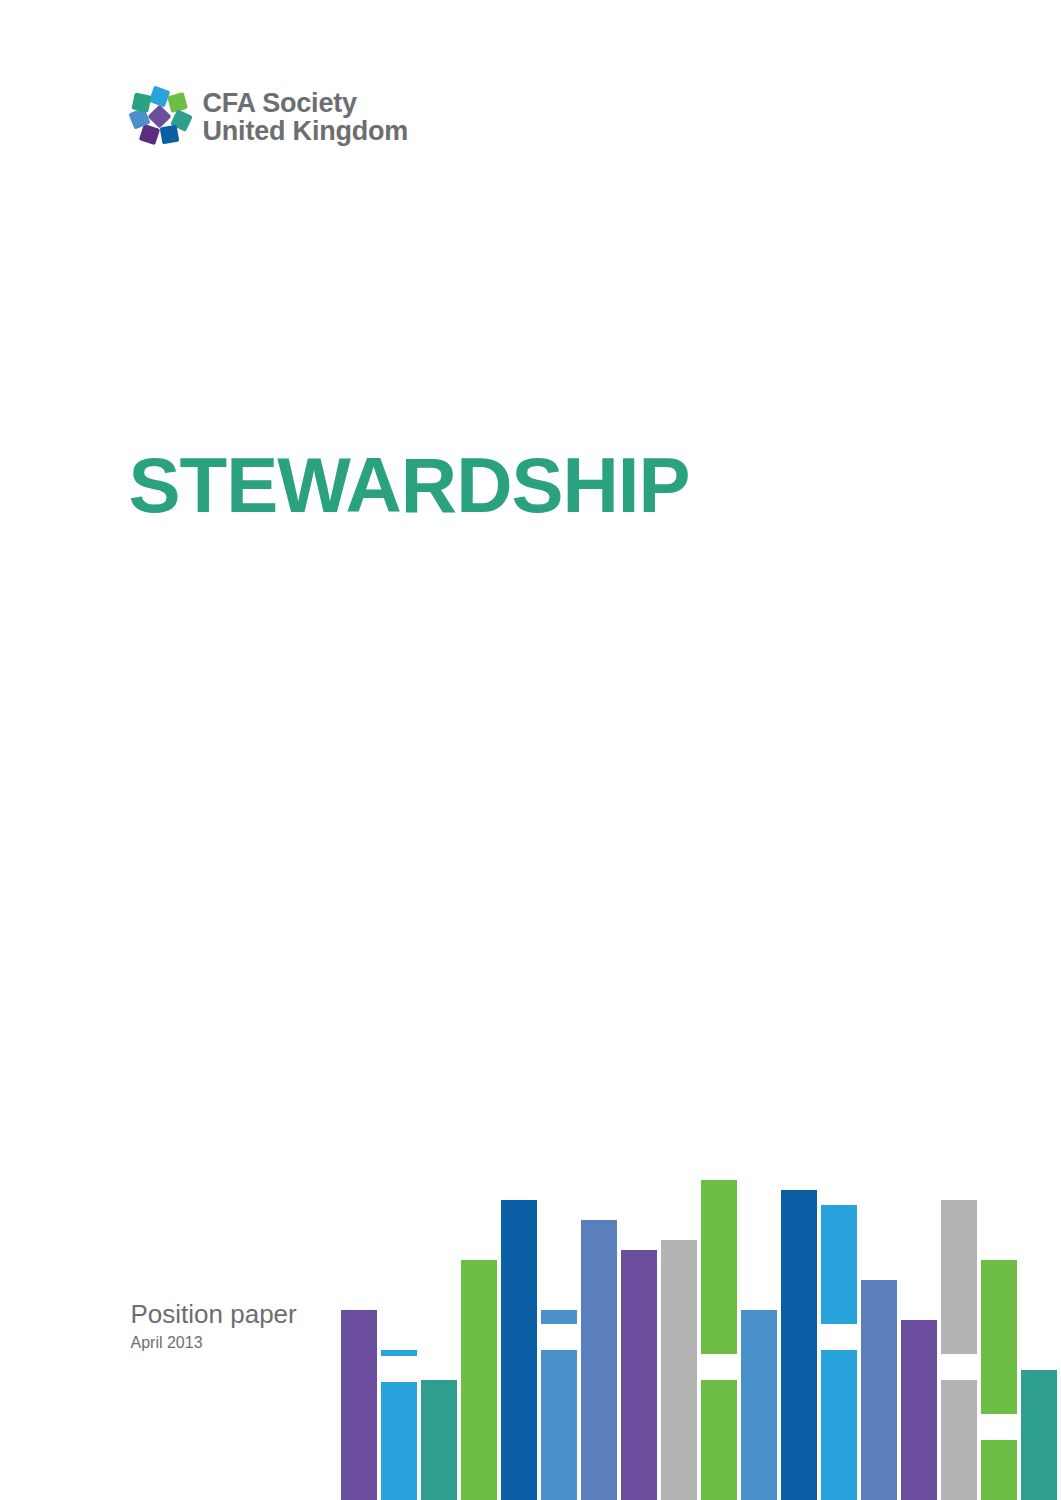CFA Society United Kingdom
Stewardship
Position paper
April 2013